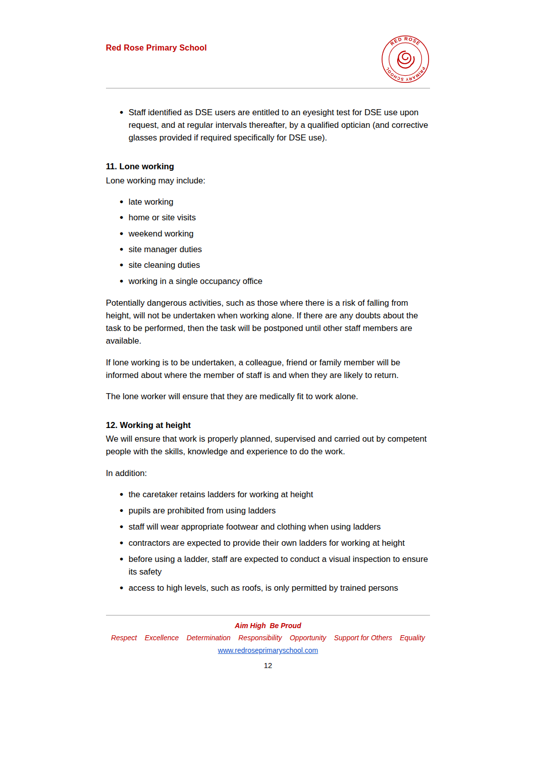Red Rose Primary School
RED ROSE PRIMARY SCHOOL
Staff identified as DSE users are entitled to an eyesight test for DSE use upon request, and at regular intervals thereafter, by a qualified optician (and corrective glasses provided if required specifically for DSE use).
11. Lone working
Lone working may include:
late working
home or site visits
weekend working
site manager duties
site cleaning duties
working in a single occupancy office
Potentially dangerous activities, such as those where there is a risk of falling from height, will not be undertaken when working alone. If there are any doubts about the task to be performed, then the task will be postponed until other staff members are available.
If lone working is to be undertaken, a colleague, friend or family member will be informed about where the member of staff is and when they are likely to return.
The lone worker will ensure that they are medically fit to work alone.
12. Working at height
We will ensure that work is properly planned, supervised and carried out by competent people with the skills, knowledge and experience to do the work.
In addition:
the caretaker retains ladders for working at height
pupils are prohibited from using ladders
staff will wear appropriate footwear and clothing when using ladders
contractors are expected to provide their own ladders for working at height
before using a ladder, staff are expected to conduct a visual inspection to ensure its safety
access to high levels, such as roofs, is only permitted by trained persons
Aim High Be Proud
Respect Excellence Determination Responsibility Opportunity Support for Others Equality
www.redroseprimaryschool.com
12